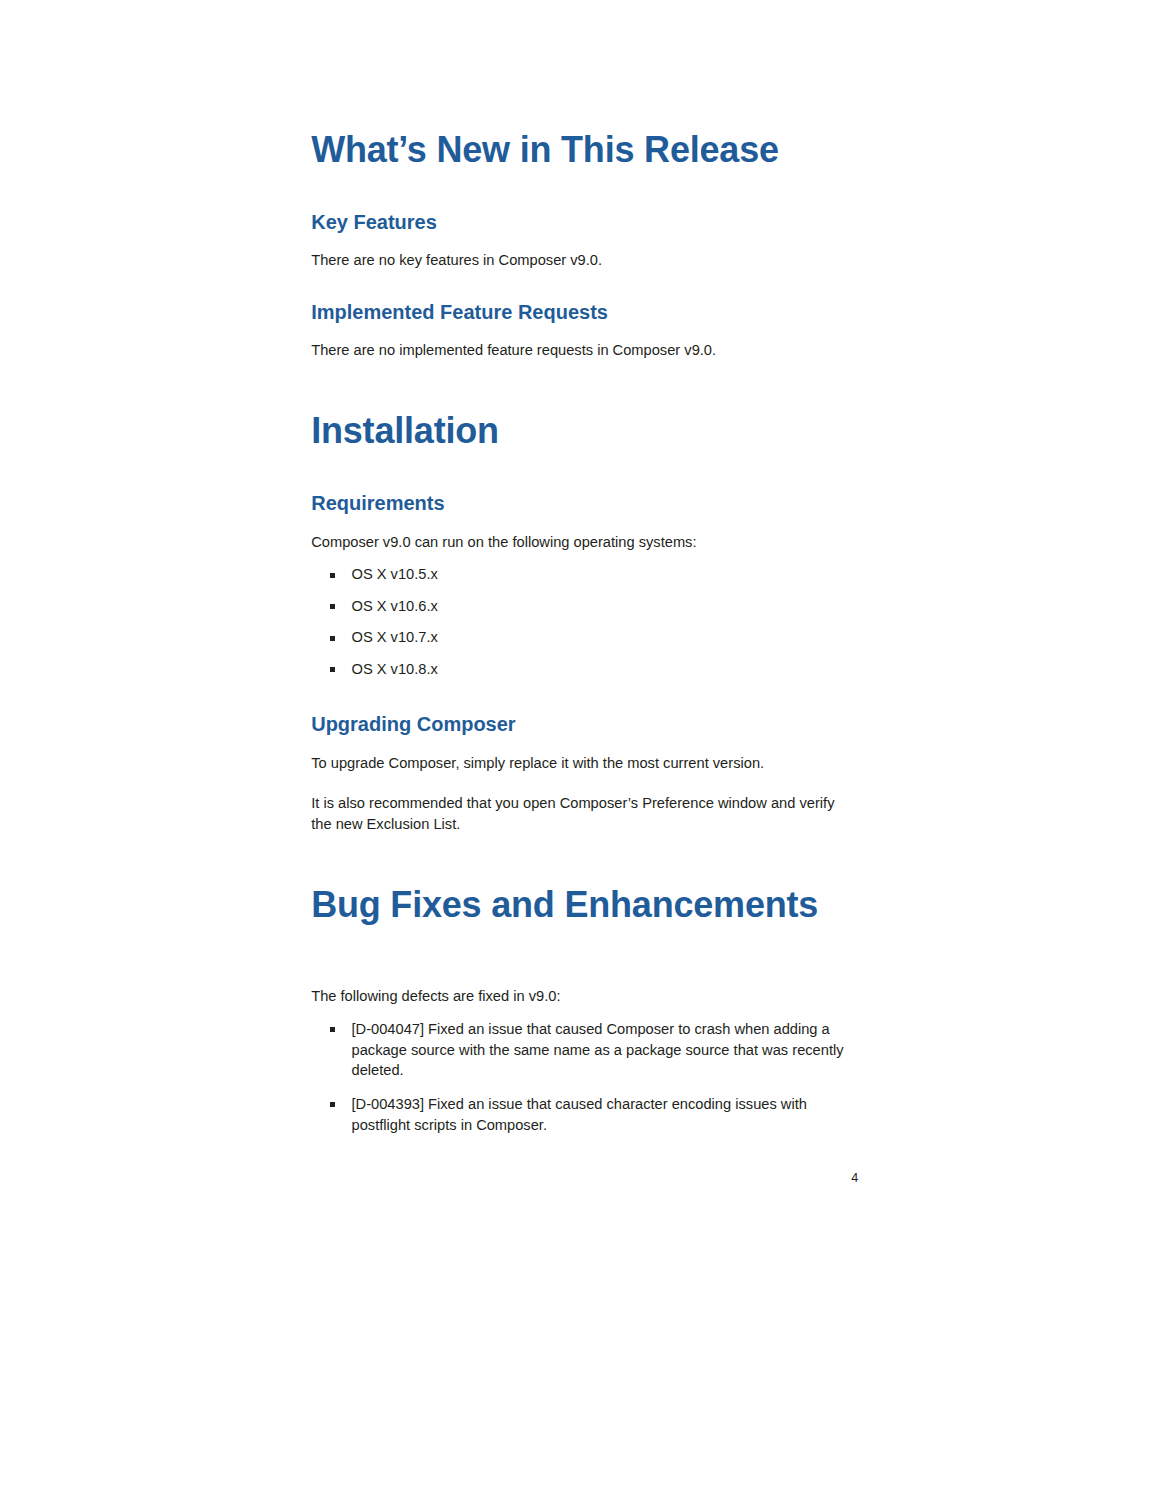What’s New in This Release
Key Features
There are no key features in Composer v9.0.
Implemented Feature Requests
There are no implemented feature requests in Composer v9.0.
Installation
Requirements
Composer v9.0 can run on the following operating systems:
OS X v10.5.x
OS X v10.6.x
OS X v10.7.x
OS X v10.8.x
Upgrading Composer
To upgrade Composer, simply replace it with the most current version.
It is also recommended that you open Composer’s Preference window and verify the new Exclusion List.
Bug Fixes and Enhancements
The following defects are fixed in v9.0:
[D-004047] Fixed an issue that caused Composer to crash when adding a package source with the same name as a package source that was recently deleted.
[D-004393] Fixed an issue that caused character encoding issues with postflight scripts in Composer.
4